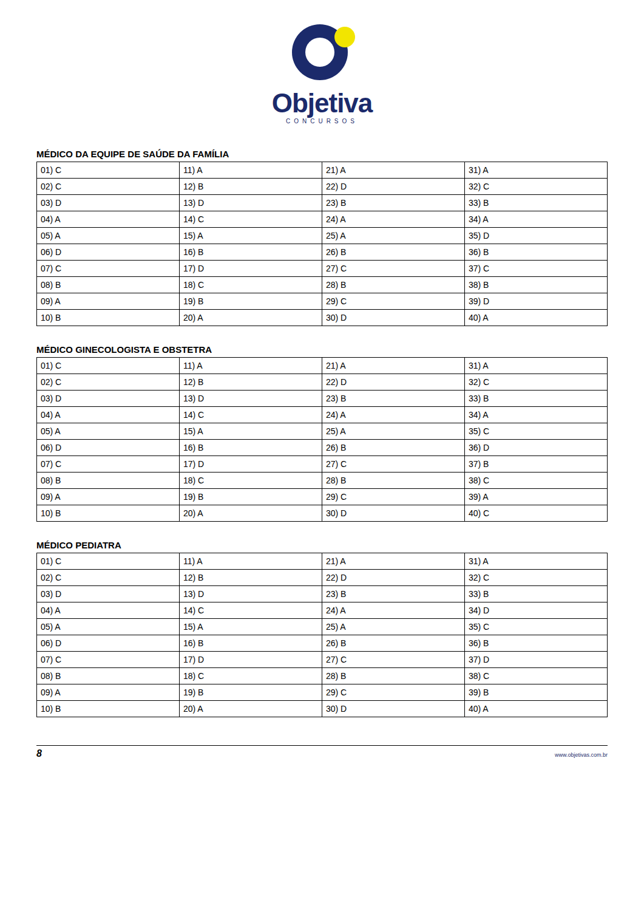Objetiva
CONCURSOS
Médico da Equipe de Saúde da Família
| 01) C | 11) A | 21) A | 31) A |
| 02) C | 12) B | 22) D | 32) C |
| 03) D | 13) D | 23) B | 33) B |
| 04) A | 14) C | 24) A | 34) A |
| 05) A | 15) A | 25) A | 35) D |
| 06) D | 16) B | 26) B | 36) B |
| 07) C | 17) D | 27) C | 37) C |
| 08) B | 18) C | 28) B | 38) B |
| 09) A | 19) B | 29) C | 39) D |
| 10) B | 20) A | 30) D | 40) A |
Médico Ginecologista e Obstetra
| 01) C | 11) A | 21) A | 31) A |
| 02) C | 12) B | 22) D | 32) C |
| 03) D | 13) D | 23) B | 33) B |
| 04) A | 14) C | 24) A | 34) A |
| 05) A | 15) A | 25) A | 35) C |
| 06) D | 16) B | 26) B | 36) D |
| 07) C | 17) D | 27) C | 37) B |
| 08) B | 18) C | 28) B | 38) C |
| 09) A | 19) B | 29) C | 39) A |
| 10) B | 20) A | 30) D | 40) C |
Médico Pediatra
| 01) C | 11) A | 21) A | 31) A |
| 02) C | 12) B | 22) D | 32) C |
| 03) D | 13) D | 23) B | 33) B |
| 04) A | 14) C | 24) A | 34) D |
| 05) A | 15) A | 25) A | 35) C |
| 06) D | 16) B | 26) B | 36) B |
| 07) C | 17) D | 27) C | 37) D |
| 08) B | 18) C | 28) B | 38) C |
| 09) A | 19) B | 29) C | 39) B |
| 10) B | 20) A | 30) D | 40) A |
8
www.objetivas.com.br